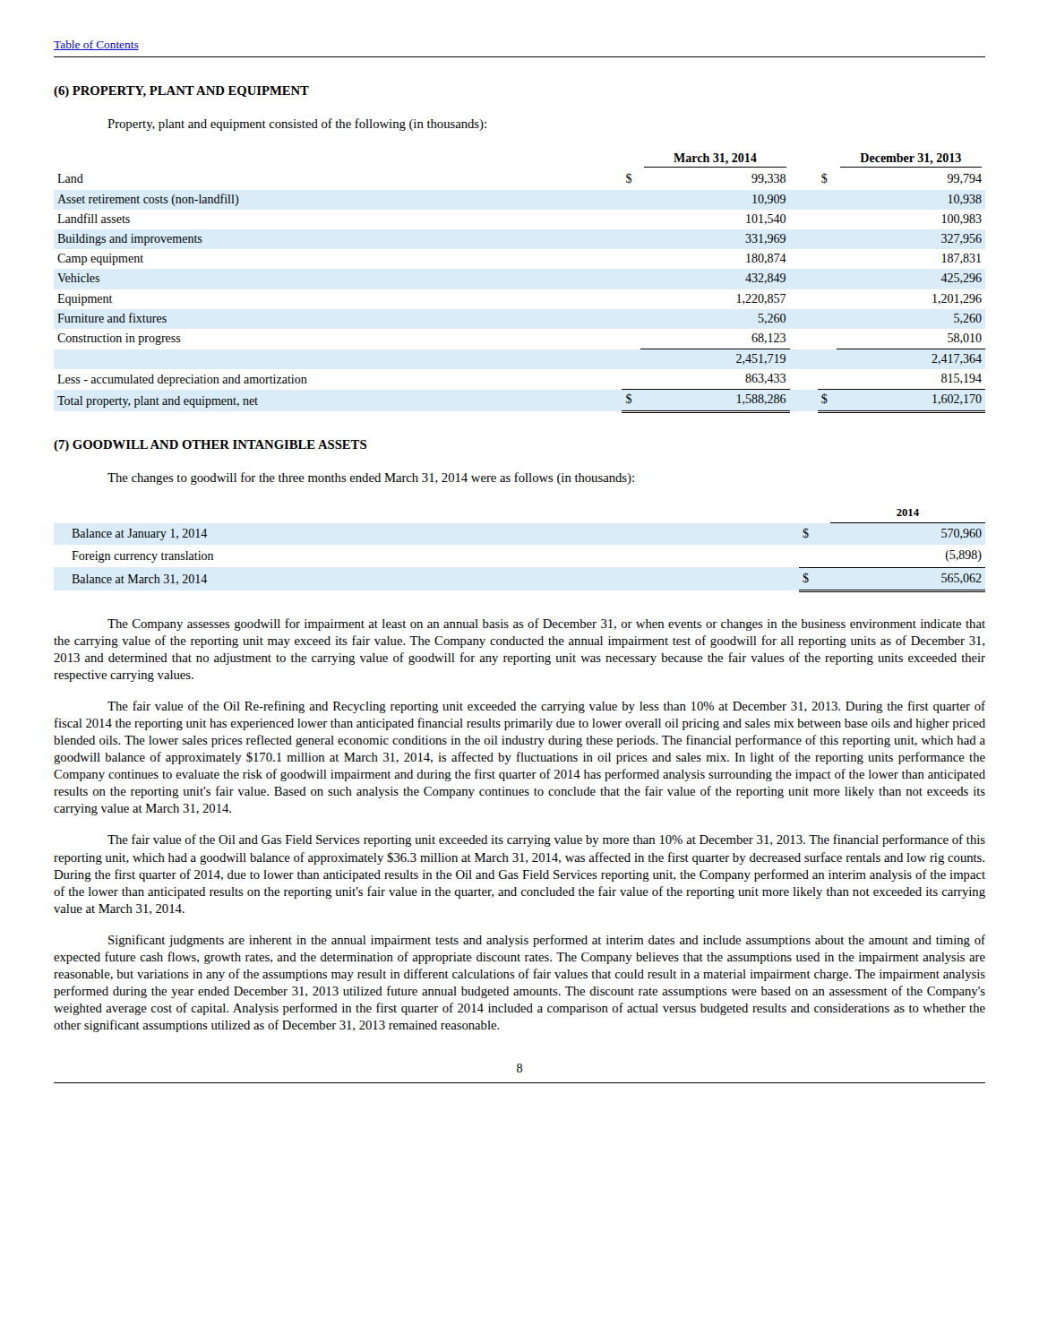Table of Contents
(6) PROPERTY, PLANT AND EQUIPMENT
Property, plant and equipment consisted of the following (in thousands):
| | | | March 31, 2014 | | | December 31, 2013 |
| Land | | $ | 99,338 | | $ | 99,794 |
| Asset retirement costs (non-landfill) | | | 10,909 | | | 10,938 |
| Landfill assets | | | 101,540 | | | 100,983 |
| Buildings and improvements | | | 331,969 | | | 327,956 |
| Camp equipment | | | 180,874 | | | 187,831 |
| Vehicles | | | 432,849 | | | 425,296 |
| Equipment | | | 1,220,857 | | | 1,201,296 |
| Furniture and fixtures | | | 5,260 | | | 5,260 |
| Construction in progress | | | 68,123 | | | 58,010 |
| | | | 2,451,719 | | | 2,417,364 |
| Less - accumulated depreciation and amortization | | | 863,433 | | | 815,194 |
| Total property, plant and equipment, net | | $ | 1,588,286 | | $ | 1,602,170 |
(7) GOODWILL AND OTHER INTANGIBLE ASSETS
The changes to goodwill for the three months ended March 31, 2014 were as follows (in thousands):
| | | 2014 |
| Balance at January 1, 2014 | $ | 570,960 |
| Foreign currency translation | | (5,898) |
| Balance at March 31, 2014 | $ | 565,062 |
The Company assesses goodwill for impairment at least on an annual basis as of December 31, or when events or changes in the business environment indicate that the carrying value of the reporting unit may exceed its fair value. The Company conducted the annual impairment test of goodwill for all reporting units as of December 31, 2013 and determined that no adjustment to the carrying value of goodwill for any reporting unit was necessary because the fair values of the reporting units exceeded their respective carrying values.
The fair value of the Oil Re-refining and Recycling reporting unit exceeded the carrying value by less than 10% at December 31, 2013. During the first quarter of fiscal 2014 the reporting unit has experienced lower than anticipated financial results primarily due to lower overall oil pricing and sales mix between base oils and higher priced blended oils. The lower sales prices reflected general economic conditions in the oil industry during these periods. The financial performance of this reporting unit, which had a goodwill balance of approximately $170.1 million at March 31, 2014, is affected by fluctuations in oil prices and sales mix. In light of the reporting units performance the Company continues to evaluate the risk of goodwill impairment and during the first quarter of 2014 has performed analysis surrounding the impact of the lower than anticipated results on the reporting unit's fair value. Based on such analysis the Company continues to conclude that the fair value of the reporting unit more likely than not exceeds its carrying value at March 31, 2014.
The fair value of the Oil and Gas Field Services reporting unit exceeded its carrying value by more than 10% at December 31, 2013. The financial performance of this reporting unit, which had a goodwill balance of approximately $36.3 million at March 31, 2014, was affected in the first quarter by decreased surface rentals and low rig counts. During the first quarter of 2014, due to lower than anticipated results in the Oil and Gas Field Services reporting unit, the Company performed an interim analysis of the impact of the lower than anticipated results on the reporting unit's fair value in the quarter, and concluded the fair value of the reporting unit more likely than not exceeded its carrying value at March 31, 2014.
Significant judgments are inherent in the annual impairment tests and analysis performed at interim dates and include assumptions about the amount and timing of expected future cash flows, growth rates, and the determination of appropriate discount rates. The Company believes that the assumptions used in the impairment analysis are reasonable, but variations in any of the assumptions may result in different calculations of fair values that could result in a material impairment charge. The impairment analysis performed during the year ended December 31, 2013 utilized future annual budgeted amounts. The discount rate assumptions were based on an assessment of the Company's weighted average cost of capital. Analysis performed in the first quarter of 2014 included a comparison of actual versus budgeted results and considerations as to whether the other significant assumptions utilized as of December 31, 2013 remained reasonable.
8